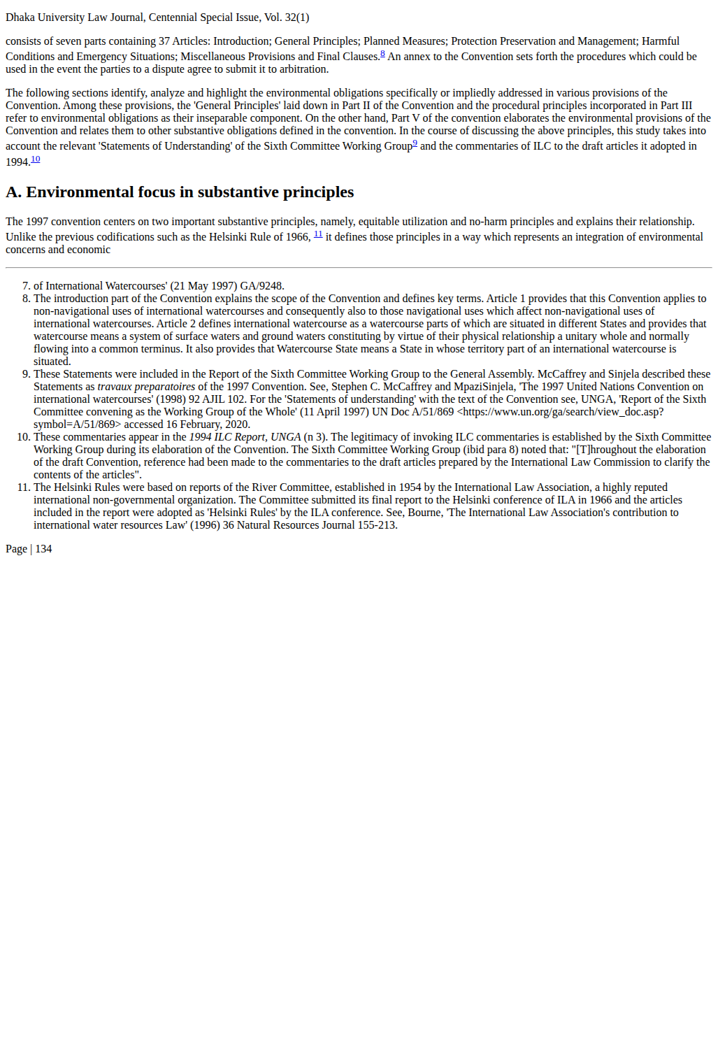Dhaka University Law Journal, Centennial Special Issue, Vol. 32(1)
consists of seven parts containing 37 Articles: Introduction; General Principles; Planned Measures; Protection Preservation and Management; Harmful Conditions and Emergency Situations; Miscellaneous Provisions and Final Clauses.8 An annex to the Convention sets forth the procedures which could be used in the event the parties to a dispute agree to submit it to arbitration.
The following sections identify, analyze and highlight the environmental obligations specifically or impliedly addressed in various provisions of the Convention. Among these provisions, the 'General Principles' laid down in Part II of the Convention and the procedural principles incorporated in Part III refer to environmental obligations as their inseparable component. On the other hand, Part V of the convention elaborates the environmental provisions of the Convention and relates them to other substantive obligations defined in the convention. In the course of discussing the above principles, this study takes into account the relevant 'Statements of Understanding' of the Sixth Committee Working Group9 and the commentaries of ILC to the draft articles it adopted in 1994.10
A. Environmental focus in substantive principles
The 1997 convention centers on two important substantive principles, namely, equitable utilization and no-harm principles and explains their relationship. Unlike the previous codifications such as the Helsinki Rule of 1966, 11 it defines those principles in a way which represents an integration of environmental concerns and economic
of International Watercourses' (21 May 1997) GA/9248.
The introduction part of the Convention explains the scope of the Convention and defines key terms. Article 1 provides that this Convention applies to non-navigational uses of international watercourses and consequently also to those navigational uses which affect non-navigational uses of international watercourses. Article 2 defines international watercourse as a watercourse parts of which are situated in different States and provides that watercourse means a system of surface waters and ground waters constituting by virtue of their physical relationship a unitary whole and normally flowing into a common terminus. It also provides that Watercourse State means a State in whose territory part of an international watercourse is situated.
These Statements were included in the Report of the Sixth Committee Working Group to the General Assembly. McCaffrey and Sinjela described these Statements as travaux preparatoires of the 1997 Convention. See, Stephen C. McCaffrey and MpaziSinjela, 'The 1997 United Nations Convention on international watercourses' (1998) 92 AJIL 102. For the 'Statements of understanding' with the text of the Convention see, UNGA, 'Report of the Sixth Committee convening as the Working Group of the Whole' (11 April 1997) UN Doc A/51/869 <https://www.un.org/ga/search/view_doc.asp?symbol=A/51/869> accessed 16 February, 2020.
These commentaries appear in the 1994 ILC Report, UNGA (n 3). The legitimacy of invoking ILC commentaries is established by the Sixth Committee Working Group during its elaboration of the Convention. The Sixth Committee Working Group (ibid para 8) noted that: "[T]hroughout the elaboration of the draft Convention, reference had been made to the commentaries to the draft articles prepared by the International Law Commission to clarify the contents of the articles".
The Helsinki Rules were based on reports of the River Committee, established in 1954 by the International Law Association, a highly reputed international non-governmental organization. The Committee submitted its final report to the Helsinki conference of ILA in 1966 and the articles included in the report were adopted as 'Helsinki Rules' by the ILA conference. See, Bourne, 'The International Law Association's contribution to international water resources Law' (1996) 36 Natural Resources Journal 155-213.
Page | 134